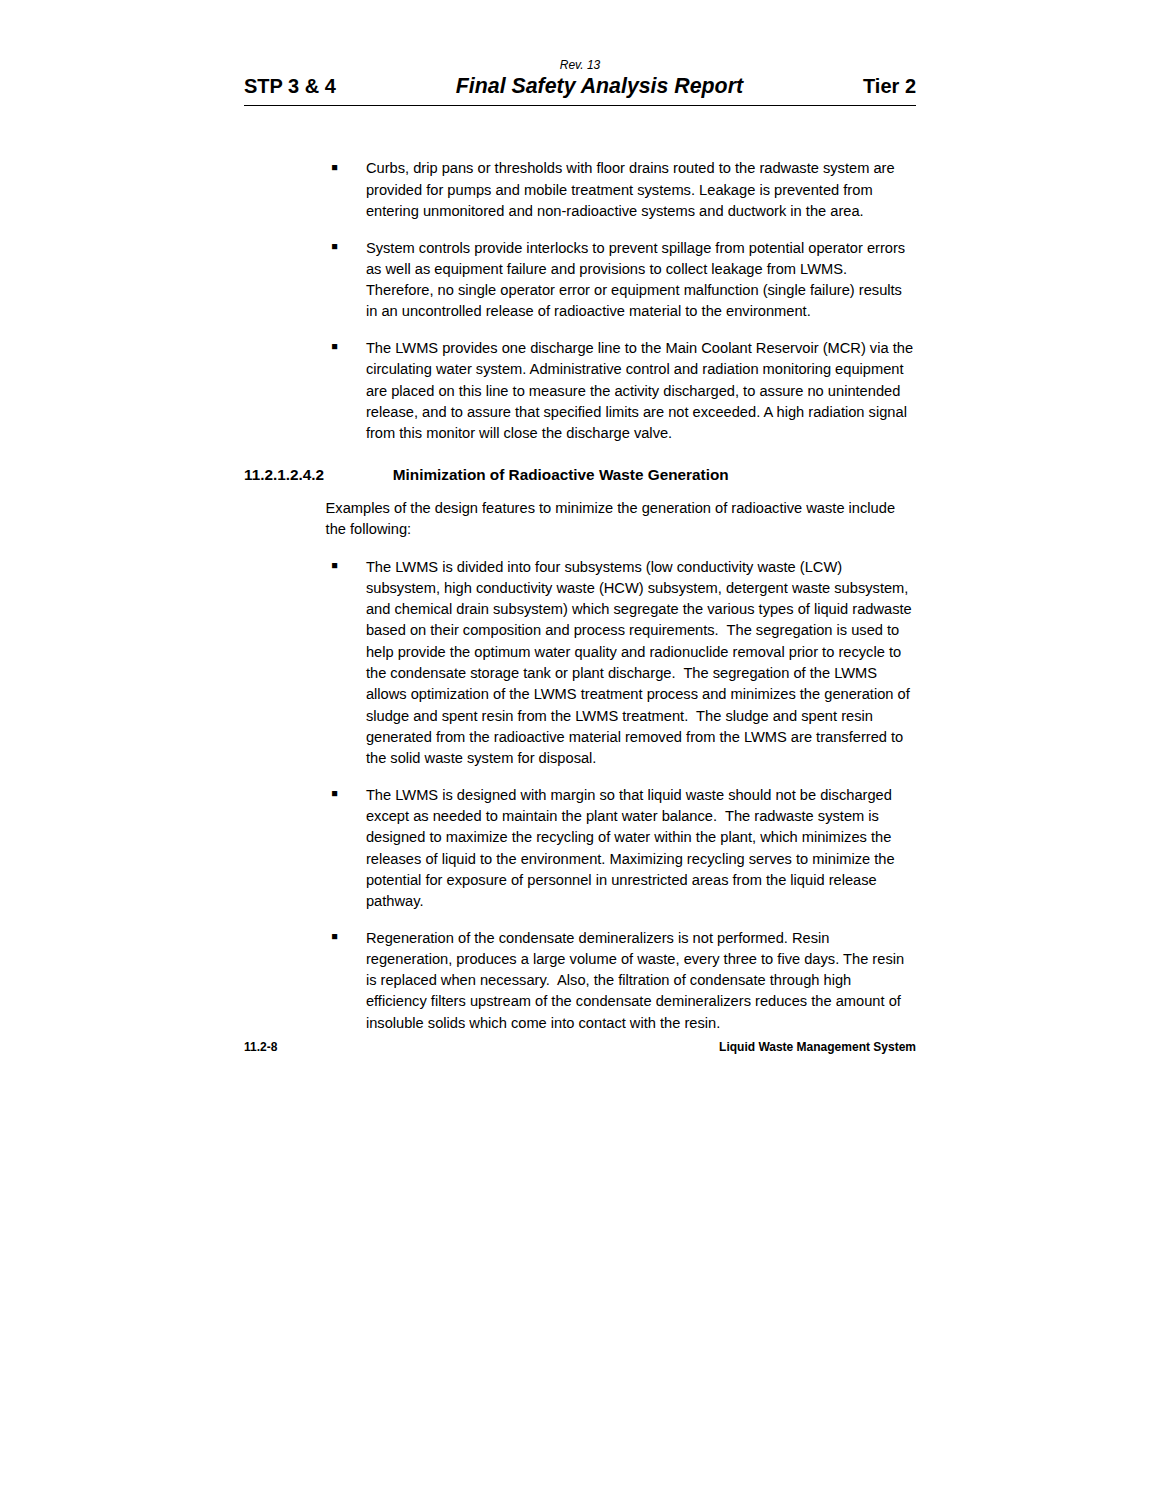Rev. 13
STP 3 & 4
Final Safety Analysis Report
Tier 2
Curbs, drip pans or thresholds with floor drains routed to the radwaste system are provided for pumps and mobile treatment systems. Leakage is prevented from entering unmonitored and non-radioactive systems and ductwork in the area.
System controls provide interlocks to prevent spillage from potential operator errors as well as equipment failure and provisions to collect leakage from LWMS. Therefore, no single operator error or equipment malfunction (single failure) results in an uncontrolled release of radioactive material to the environment.
The LWMS provides one discharge line to the Main Coolant Reservoir (MCR) via the circulating water system. Administrative control and radiation monitoring equipment are placed on this line to measure the activity discharged, to assure no unintended release, and to assure that specified limits are not exceeded. A high radiation signal from this monitor will close the discharge valve.
11.2.1.2.4.2 Minimization of Radioactive Waste Generation
Examples of the design features to minimize the generation of radioactive waste include the following:
The LWMS is divided into four subsystems (low conductivity waste (LCW) subsystem, high conductivity waste (HCW) subsystem, detergent waste subsystem, and chemical drain subsystem) which segregate the various types of liquid radwaste based on their composition and process requirements. The segregation is used to help provide the optimum water quality and radionuclide removal prior to recycle to the condensate storage tank or plant discharge. The segregation of the LWMS allows optimization of the LWMS treatment process and minimizes the generation of sludge and spent resin from the LWMS treatment. The sludge and spent resin generated from the radioactive material removed from the LWMS are transferred to the solid waste system for disposal.
The LWMS is designed with margin so that liquid waste should not be discharged except as needed to maintain the plant water balance. The radwaste system is designed to maximize the recycling of water within the plant, which minimizes the releases of liquid to the environment. Maximizing recycling serves to minimize the potential for exposure of personnel in unrestricted areas from the liquid release pathway.
Regeneration of the condensate demineralizers is not performed. Resin regeneration, produces a large volume of waste, every three to five days. The resin is replaced when necessary. Also, the filtration of condensate through high efficiency filters upstream of the condensate demineralizers reduces the amount of insoluble solids which come into contact with the resin.
11.2-8
Liquid Waste Management System